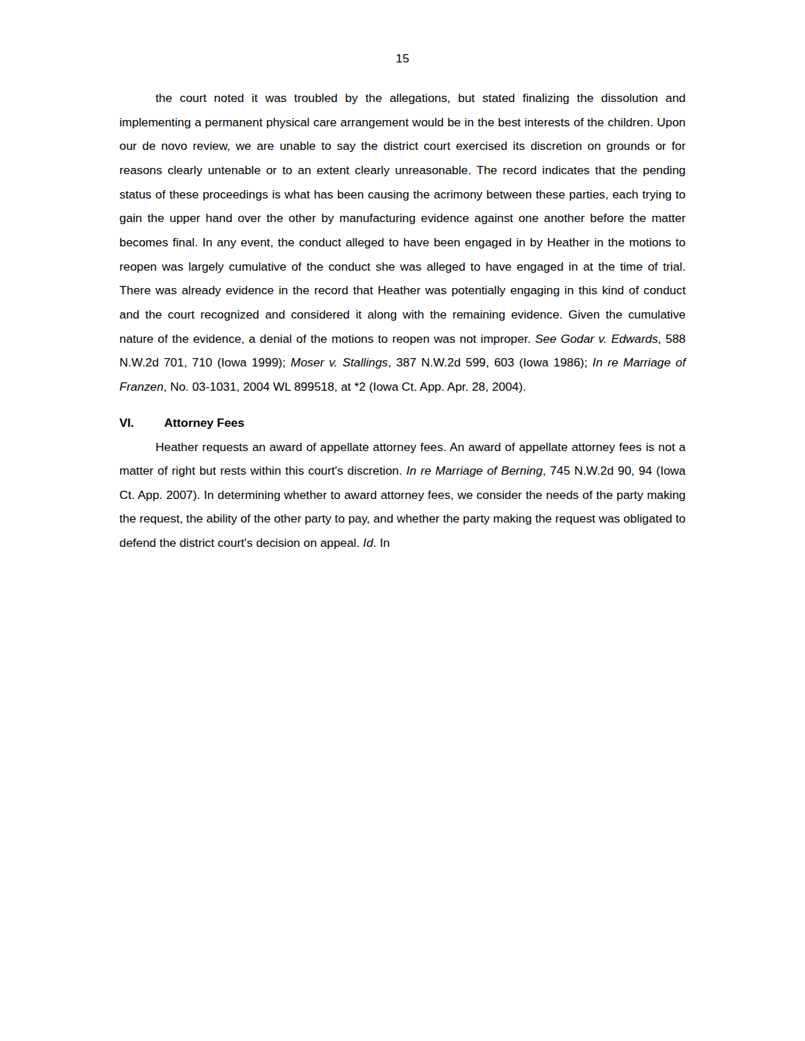15
the court noted it was troubled by the allegations, but stated finalizing the dissolution and implementing a permanent physical care arrangement would be in the best interests of the children. Upon our de novo review, we are unable to say the district court exercised its discretion on grounds or for reasons clearly untenable or to an extent clearly unreasonable. The record indicates that the pending status of these proceedings is what has been causing the acrimony between these parties, each trying to gain the upper hand over the other by manufacturing evidence against one another before the matter becomes final. In any event, the conduct alleged to have been engaged in by Heather in the motions to reopen was largely cumulative of the conduct she was alleged to have engaged in at the time of trial. There was already evidence in the record that Heather was potentially engaging in this kind of conduct and the court recognized and considered it along with the remaining evidence. Given the cumulative nature of the evidence, a denial of the motions to reopen was not improper. See Godar v. Edwards, 588 N.W.2d 701, 710 (Iowa 1999); Moser v. Stallings, 387 N.W.2d 599, 603 (Iowa 1986); In re Marriage of Franzen, No. 03-1031, 2004 WL 899518, at *2 (Iowa Ct. App. Apr. 28, 2004).
VI. Attorney Fees
Heather requests an award of appellate attorney fees. An award of appellate attorney fees is not a matter of right but rests within this court's discretion. In re Marriage of Berning, 745 N.W.2d 90, 94 (Iowa Ct. App. 2007). In determining whether to award attorney fees, we consider the needs of the party making the request, the ability of the other party to pay, and whether the party making the request was obligated to defend the district court's decision on appeal. Id. In